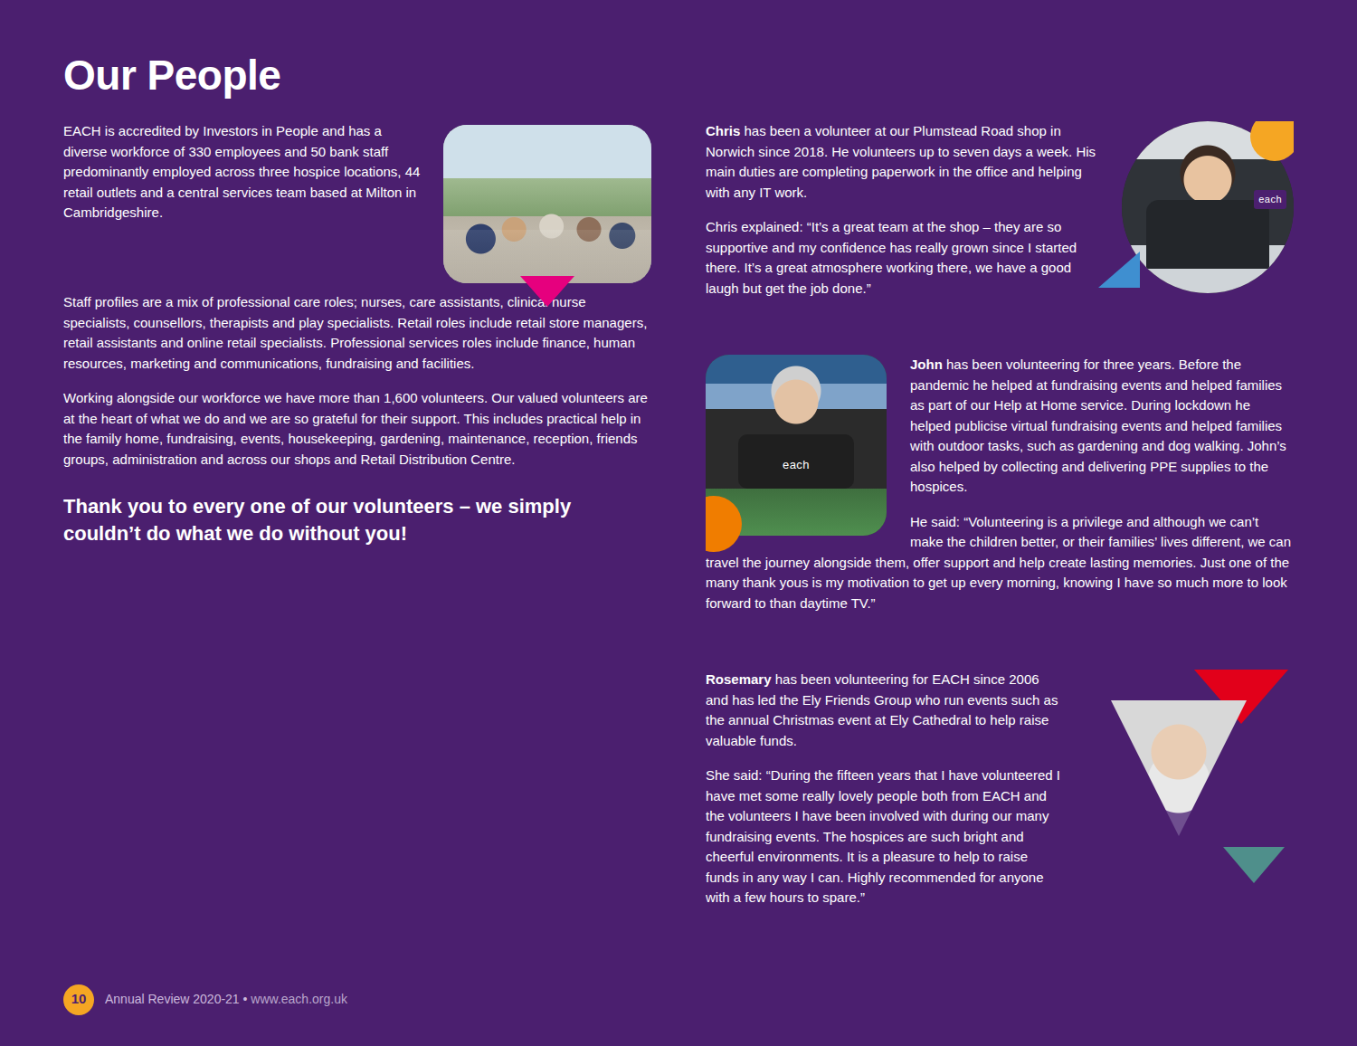Our People
EACH is accredited by Investors in People and has a diverse workforce of 330 employees and 50 bank staff predominantly employed across three hospice locations, 44 retail outlets and a central services team based at Milton in Cambridgeshire.
Staff profiles are a mix of professional care roles; nurses, care assistants, clinical nurse specialists, counsellors, therapists and play specialists. Retail roles include retail store managers, retail assistants and online retail specialists. Professional services roles include finance, human resources, marketing and communications, fundraising and facilities.
Working alongside our workforce we have more than 1,600 volunteers. Our valued volunteers are at the heart of what we do and we are so grateful for their support. This includes practical help in the family home, fundraising, events, housekeeping, gardening, maintenance, reception, friends groups, administration and across our shops and Retail Distribution Centre.
Thank you to every one of our volunteers – we simply couldn’t do what we do without you!
Chris has been a volunteer at our Plumstead Road shop in Norwich since 2018. He volunteers up to seven days a week. His main duties are completing paperwork in the office and helping with any IT work.
Chris explained: “It’s a great team at the shop – they are so supportive and my confidence has really grown since I started there. It’s a great atmosphere working there, we have a good laugh but get the job done.”
John has been volunteering for three years. Before the pandemic he helped at fundraising events and helped families as part of our Help at Home service. During lockdown he helped publicise virtual fundraising events and helped families with outdoor tasks, such as gardening and dog walking. John’s also helped by collecting and delivering PPE supplies to the hospices.
He said: “Volunteering is a privilege and although we can’t make the children better, or their families’ lives different, we can travel the journey alongside them, offer support and help create lasting memories. Just one of the many thank yous is my motivation to get up every morning, knowing I have so much more to look forward to than daytime TV.”
Rosemary has been volunteering for EACH since 2006 and has led the Ely Friends Group who run events such as the annual Christmas event at Ely Cathedral to help raise valuable funds.
She said: “During the fifteen years that I have volunteered I have met some really lovely people both from EACH and the volunteers I have been involved with during our many fundraising events. The hospices are such bright and cheerful environments. It is a pleasure to help to raise funds in any way I can. Highly recommended for anyone with a few hours to spare.”
10 Annual Review 2020-21 • www.each.org.uk